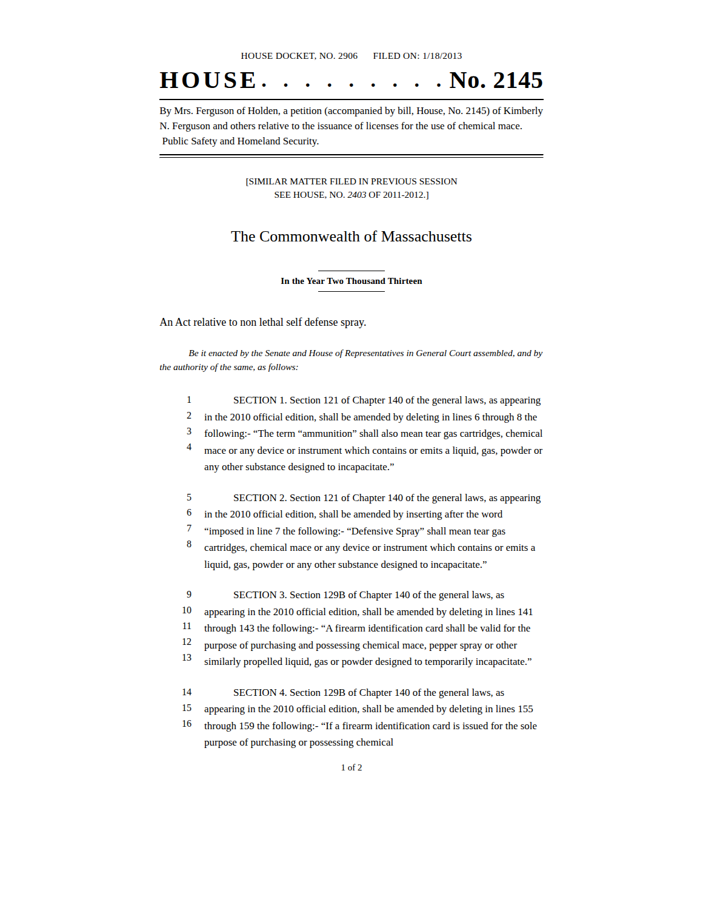HOUSE DOCKET, NO. 2906 FILED ON: 1/18/2013
HOUSE . . . . . . . . . . . . . . . No. 2145
By Mrs. Ferguson of Holden, a petition (accompanied by bill, House, No. 2145) of Kimberly N. Ferguson and others relative to the issuance of licenses for the use of chemical mace. Public Safety and Homeland Security.
[SIMILAR MATTER FILED IN PREVIOUS SESSION
SEE HOUSE, NO. 2403 OF 2011-2012.]
The Commonwealth of Massachusetts
In the Year Two Thousand Thirteen
An Act relative to non lethal self defense spray.
Be it enacted by the Senate and House of Representatives in General Court assembled, and by the authority of the same, as follows:
1
2
3
4
SECTION 1. Section 121 of Chapter 140 of the general laws, as appearing in the 2010 official edition, shall be amended by deleting in lines 6 through 8 the following:- “The term “ammunition” shall also mean tear gas cartridges, chemical mace or any device or instrument which contains or emits a liquid, gas, powder or any other substance designed to incapacitate.”
5
6
7
8
SECTION 2. Section 121 of Chapter 140 of the general laws, as appearing in the 2010 official edition, shall be amended by inserting after the word “imposed in line 7 the following:- “Defensive Spray” shall mean tear gas cartridges, chemical mace or any device or instrument which contains or emits a liquid, gas, powder or any other substance designed to incapacitate.”
9
10
11
12
13
SECTION 3. Section 129B of Chapter 140 of the general laws, as appearing in the 2010 official edition, shall be amended by deleting in lines 141 through 143 the following:- “A firearm identification card shall be valid for the purpose of purchasing and possessing chemical mace, pepper spray or other similarly propelled liquid, gas or powder designed to temporarily incapacitate.”
14
15
16
SECTION 4. Section 129B of Chapter 140 of the general laws, as appearing in the 2010 official edition, shall be amended by deleting in lines 155 through 159 the following:- “If a firearm identification card is issued for the sole purpose of purchasing or possessing chemical
1 of 2